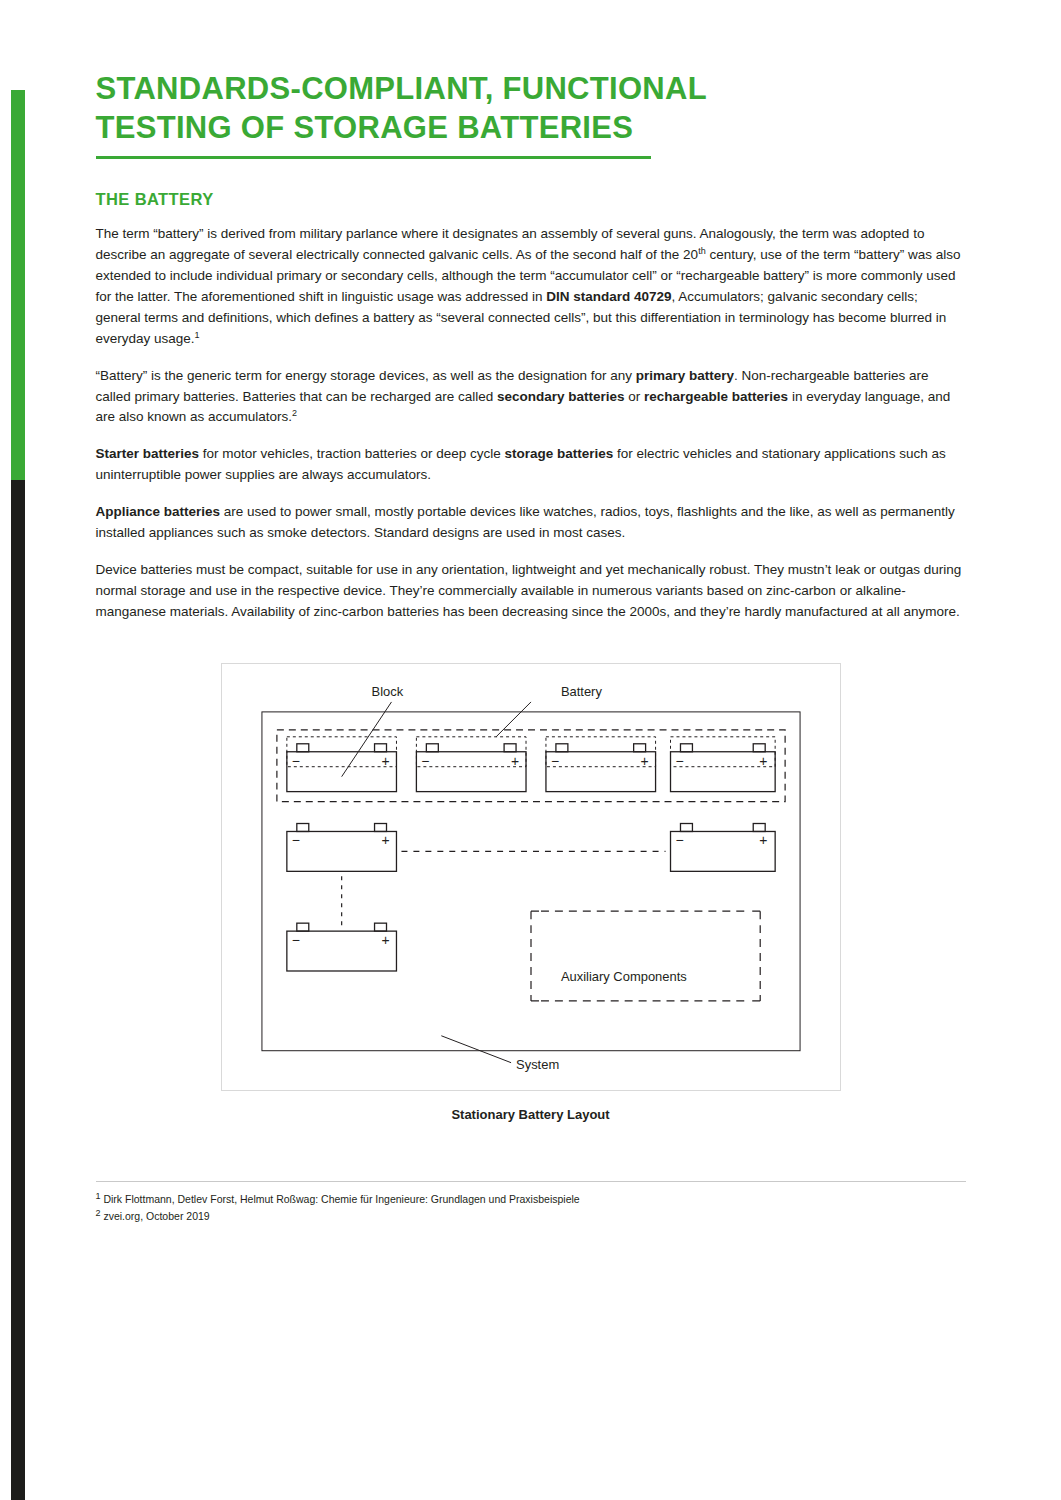Standards-Compliant, Functional
Testing of Storage Batteries
The Battery
The term “battery” is derived from military parlance where it designates an assembly of several guns. Analogously, the term was adopted to describe an aggregate of several electrically connected galvanic cells. As of the second half of the 20th century, use of the term “battery” was also extended to include individual primary or secondary cells, although the term “accumulator cell” or “rechargeable battery” is more commonly used for the latter. The aforementioned shift in linguistic usage was addressed in DIN standard 40729, Accumulators; galvanic secondary cells; general terms and definitions, which defines a battery as “several connected cells”, but this differentiation in terminology has become blurred in everyday usage.1
“Battery” is the generic term for energy storage devices, as well as the designation for any primary battery. Non-rechargeable batteries are called primary batteries. Batteries that can be recharged are called secondary batteries or rechargeable batteries in everyday language, and are also known as accumulators.2
Starter batteries for motor vehicles, traction batteries or deep cycle storage batteries for electric vehicles and stationary applications such as uninterruptible power supplies are always accumulators.
Appliance batteries are used to power small, mostly portable devices like watches, radios, toys, flashlights and the like, as well as permanently installed appliances such as smoke detectors. Standard designs are used in most cases.
Device batteries must be compact, suitable for use in any orientation, lightweight and yet mechanically robust. They mustn’t leak or outgas during normal storage and use in the respective device. They’re commercially available in numerous variants based on zinc-carbon or alkaline-manganese materials. Availability of zinc-carbon batteries has been decreasing since the 2000s, and they’re hardly manufactured at all anymore.
Block Battery Auxiliary Components System − + − + − + − + − + − + − +
Stationary Battery Layout
1 Dirk Flottmann, Detlev Forst, Helmut Roßwag: Chemie für Ingenieure: Grundlagen und Praxisbeispiele
2 zvei.org, October 2019